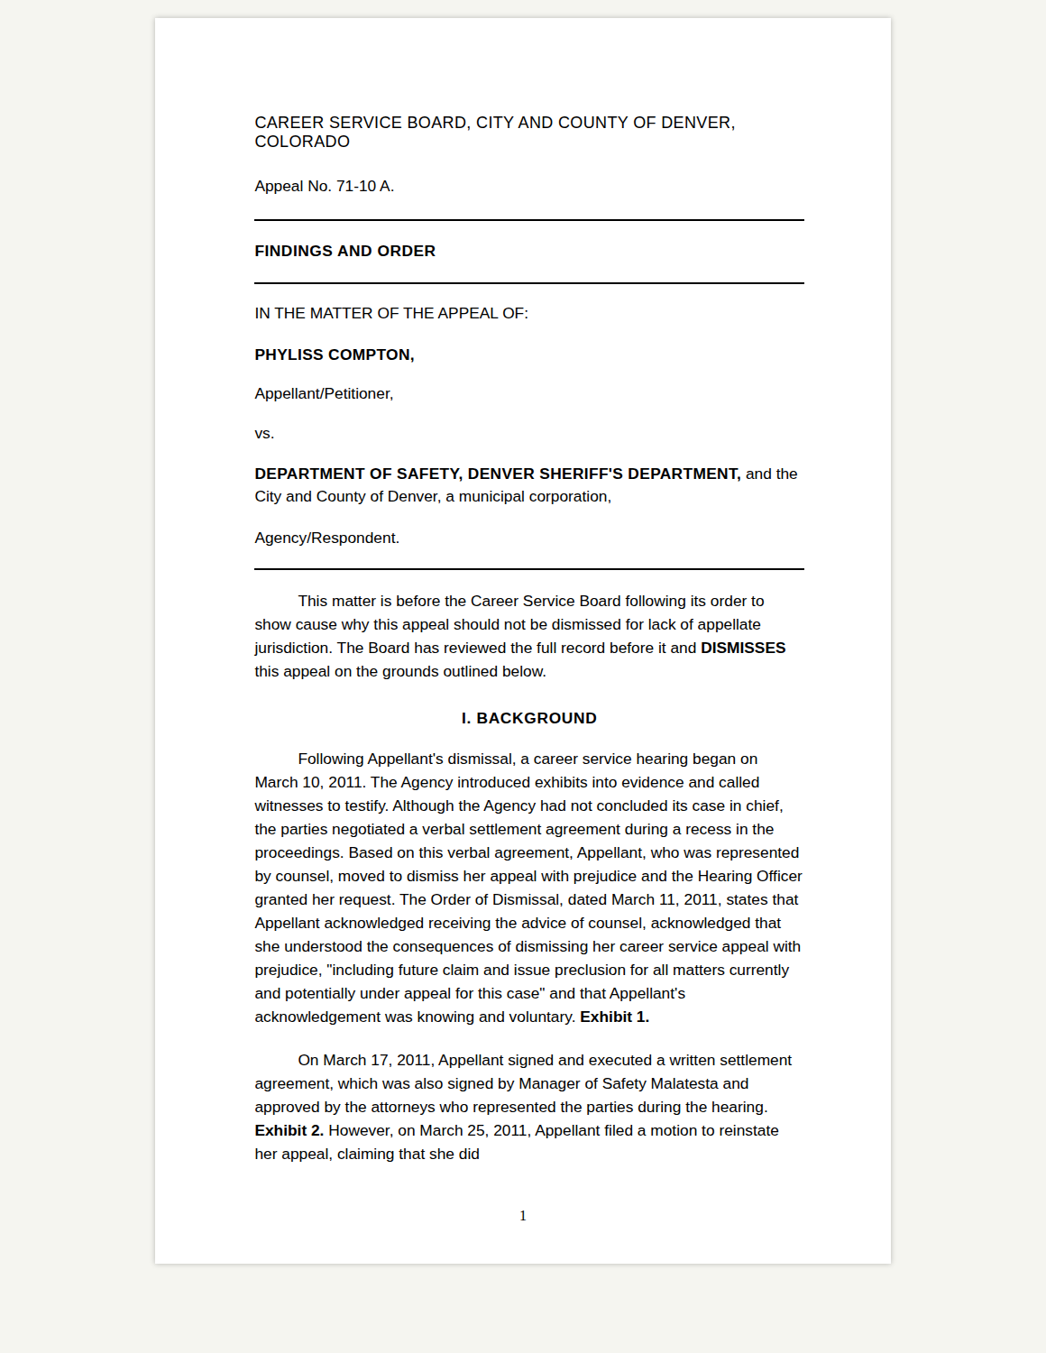CAREER SERVICE BOARD, CITY AND COUNTY OF DENVER, COLORADO
Appeal No. 71-10 A.
FINDINGS AND ORDER
IN THE MATTER OF THE APPEAL OF:
PHYLISS COMPTON,
Appellant/Petitioner,
vs.
DEPARTMENT OF SAFETY, DENVER SHERIFF'S DEPARTMENT, and the City and County of Denver, a municipal corporation,
Agency/Respondent.
This matter is before the Career Service Board following its order to show cause why this appeal should not be dismissed for lack of appellate jurisdiction. The Board has reviewed the full record before it and DISMISSES this appeal on the grounds outlined below.
I. BACKGROUND
Following Appellant's dismissal, a career service hearing began on March 10, 2011. The Agency introduced exhibits into evidence and called witnesses to testify. Although the Agency had not concluded its case in chief, the parties negotiated a verbal settlement agreement during a recess in the proceedings. Based on this verbal agreement, Appellant, who was represented by counsel, moved to dismiss her appeal with prejudice and the Hearing Officer granted her request. The Order of Dismissal, dated March 11, 2011, states that Appellant acknowledged receiving the advice of counsel, acknowledged that she understood the consequences of dismissing her career service appeal with prejudice, "including future claim and issue preclusion for all matters currently and potentially under appeal for this case" and that Appellant's acknowledgement was knowing and voluntary. Exhibit 1.
On March 17, 2011, Appellant signed and executed a written settlement agreement, which was also signed by Manager of Safety Malatesta and approved by the attorneys who represented the parties during the hearing. Exhibit 2. However, on March 25, 2011, Appellant filed a motion to reinstate her appeal, claiming that she did
1